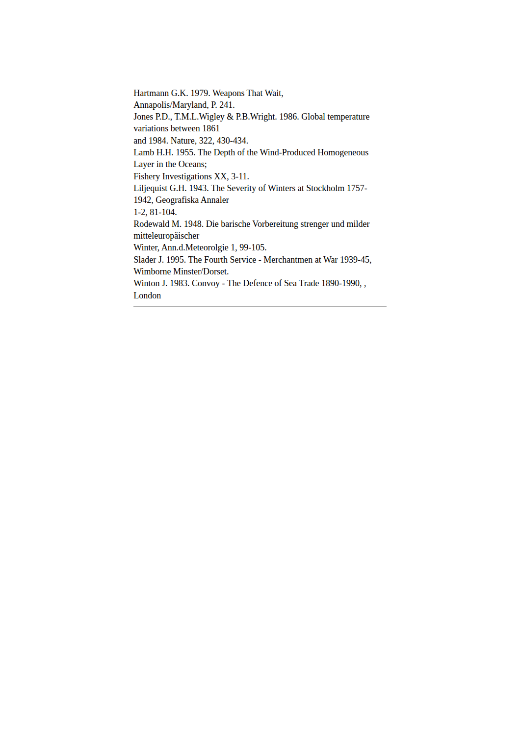Hartmann G.K. 1979. Weapons That Wait,
Annapolis/Maryland, P. 241.
Jones P.D., T.M.L.Wigley & P.B.Wright. 1986. Global temperature variations between 1861
and 1984. Nature, 322, 430-434.
Lamb H.H. 1955. The Depth of the Wind-Produced Homogeneous Layer in the Oceans;
Fishery Investigations XX, 3-11.
Liljequist G.H. 1943. The Severity of Winters at Stockholm 1757-1942, Geografiska Annaler
1-2, 81-104.
Rodewald M. 1948. Die barische Vorbereitung strenger und milder mitteleuropäischer
Winter, Ann.d.Meteorolgie 1, 99-105.
Slader J. 1995. The Fourth Service - Merchantmen at War 1939-45,
Wimborne Minster/Dorset.
Winton J. 1983. Convoy - The Defence of Sea Trade 1890-1990, , London